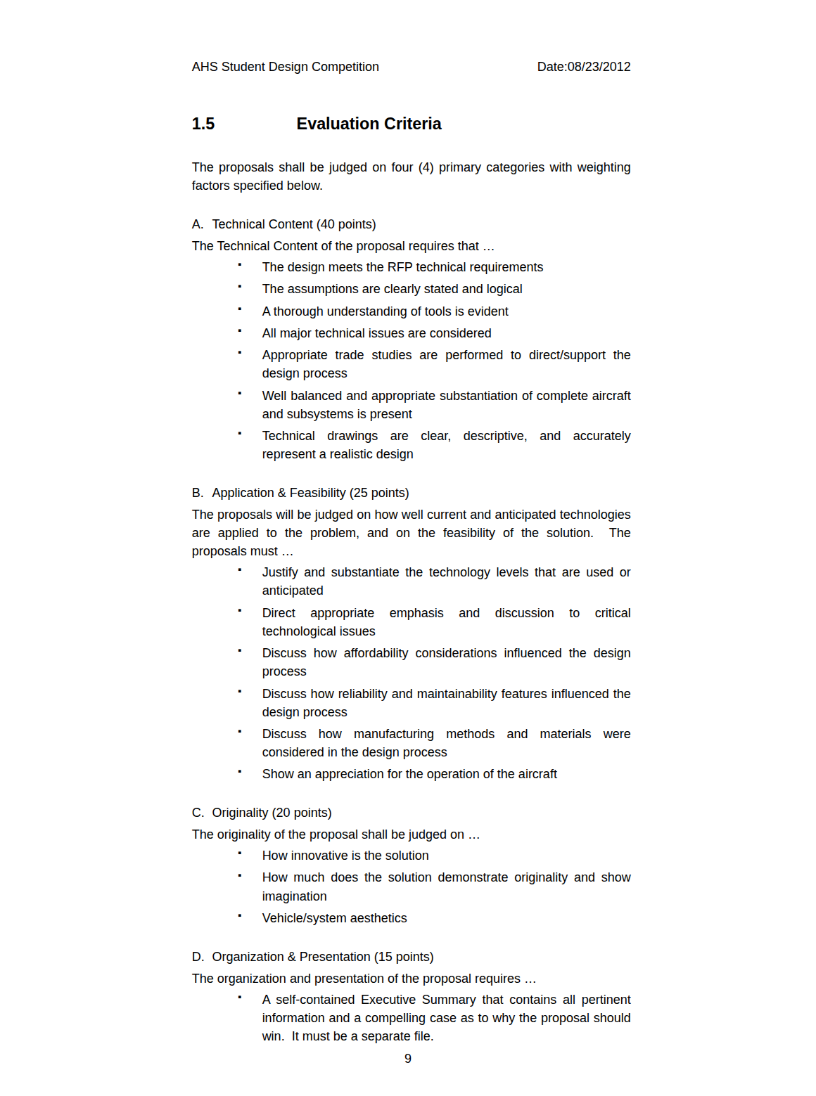AHS Student Design Competition Date:08/23/2012
1.5 Evaluation Criteria
The proposals shall be judged on four (4) primary categories with weighting factors specified below.
A. Technical Content (40 points)
The Technical Content of the proposal requires that …
The design meets the RFP technical requirements
The assumptions are clearly stated and logical
A thorough understanding of tools is evident
All major technical issues are considered
Appropriate trade studies are performed to direct/support the design process
Well balanced and appropriate substantiation of complete aircraft and subsystems is present
Technical drawings are clear, descriptive, and accurately represent a realistic design
B. Application & Feasibility (25 points)
The proposals will be judged on how well current and anticipated technologies are applied to the problem, and on the feasibility of the solution. The proposals must …
Justify and substantiate the technology levels that are used or anticipated
Direct appropriate emphasis and discussion to critical technological issues
Discuss how affordability considerations influenced the design process
Discuss how reliability and maintainability features influenced the design process
Discuss how manufacturing methods and materials were considered in the design process
Show an appreciation for the operation of the aircraft
C. Originality (20 points)
The originality of the proposal shall be judged on …
How innovative is the solution
How much does the solution demonstrate originality and show imagination
Vehicle/system aesthetics
D. Organization & Presentation (15 points)
The organization and presentation of the proposal requires …
A self-contained Executive Summary that contains all pertinent information and a compelling case as to why the proposal should win. It must be a separate file.
9